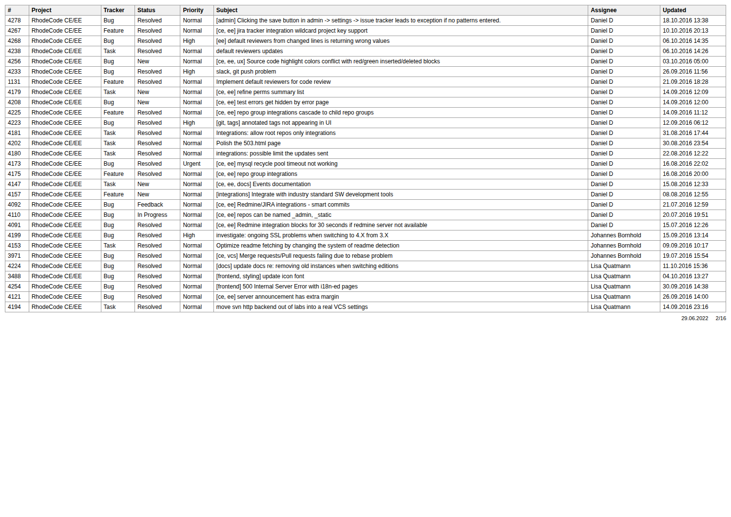| # | Project | Tracker | Status | Priority | Subject | Assignee | Updated |
| --- | --- | --- | --- | --- | --- | --- | --- |
| 4278 | RhodeCode CE/EE | Bug | Resolved | Normal | [admin] Clicking the save button in admin -> settings -> issue tracker leads to exception if no patterns entered. | Daniel D | 18.10.2016 13:38 |
| 4267 | RhodeCode CE/EE | Feature | Resolved | Normal | [ce, ee] jira tracker integration wildcard project key support | Daniel D | 10.10.2016 20:13 |
| 4268 | RhodeCode CE/EE | Bug | Resolved | High | [ee] default reviewers from changed lines is returning wrong values | Daniel D | 06.10.2016 14:35 |
| 4238 | RhodeCode CE/EE | Task | Resolved | Normal | default reviewers updates | Daniel D | 06.10.2016 14:26 |
| 4256 | RhodeCode CE/EE | Bug | New | Normal | [ce, ee, ux] Source code highlight colors conflict with red/green inserted/deleted blocks | Daniel D | 03.10.2016 05:00 |
| 4233 | RhodeCode CE/EE | Bug | Resolved | High | slack, git push problem | Daniel D | 26.09.2016 11:56 |
| 1131 | RhodeCode CE/EE | Feature | Resolved | Normal | Implement default reviewers for code review | Daniel D | 21.09.2016 18:28 |
| 4179 | RhodeCode CE/EE | Task | New | Normal | [ce, ee] refine perms summary list | Daniel D | 14.09.2016 12:09 |
| 4208 | RhodeCode CE/EE | Bug | New | Normal | [ce, ee] test errors get hidden by error page | Daniel D | 14.09.2016 12:00 |
| 4225 | RhodeCode CE/EE | Feature | Resolved | Normal | [ce, ee] repo group integrations cascade to child repo groups | Daniel D | 14.09.2016 11:12 |
| 4223 | RhodeCode CE/EE | Bug | Resolved | High | [git, tags] annotated tags not appearing in UI | Daniel D | 12.09.2016 06:12 |
| 4181 | RhodeCode CE/EE | Task | Resolved | Normal | Integrations: allow root repos only integrations | Daniel D | 31.08.2016 17:44 |
| 4202 | RhodeCode CE/EE | Task | Resolved | Normal | Polish the 503.html page | Daniel D | 30.08.2016 23:54 |
| 4180 | RhodeCode CE/EE | Task | Resolved | Normal | integrations: possible limit the updates sent | Daniel D | 22.08.2016 12:22 |
| 4173 | RhodeCode CE/EE | Bug | Resolved | Urgent | [ce, ee] mysql recycle pool timeout not working | Daniel D | 16.08.2016 22:02 |
| 4175 | RhodeCode CE/EE | Feature | Resolved | Normal | [ce, ee] repo group integrations | Daniel D | 16.08.2016 20:00 |
| 4147 | RhodeCode CE/EE | Task | New | Normal | [ce, ee, docs] Events documentation | Daniel D | 15.08.2016 12:33 |
| 4157 | RhodeCode CE/EE | Feature | New | Normal | [integrations] Integrate with industry standard SW development tools | Daniel D | 08.08.2016 12:55 |
| 4092 | RhodeCode CE/EE | Bug | Feedback | Normal | [ce, ee] Redmine/JIRA integrations - smart commits | Daniel D | 21.07.2016 12:59 |
| 4110 | RhodeCode CE/EE | Bug | In Progress | Normal | [ce, ee] repos can be named _admin, _static | Daniel D | 20.07.2016 19:51 |
| 4091 | RhodeCode CE/EE | Bug | Resolved | Normal | [ce, ee] Redmine integration blocks for 30 seconds if redmine server not available | Daniel D | 15.07.2016 12:26 |
| 4199 | RhodeCode CE/EE | Bug | Resolved | High | investigate: ongoing SSL problems when switching to 4.X from 3.X | Johannes Bornhold | 15.09.2016 13:14 |
| 4153 | RhodeCode CE/EE | Task | Resolved | Normal | Optimize readme fetching by changing the system of readme detection | Johannes Bornhold | 09.09.2016 10:17 |
| 3971 | RhodeCode CE/EE | Bug | Resolved | Normal | [ce, vcs] Merge requests/Pull requests failing due to rebase problem | Johannes Bornhold | 19.07.2016 15:54 |
| 4224 | RhodeCode CE/EE | Bug | Resolved | Normal | [docs] update docs re: removing old instances when switching editions | Lisa Quatmann | 11.10.2016 15:36 |
| 3488 | RhodeCode CE/EE | Bug | Resolved | Normal | [frontend, styling] update icon font | Lisa Quatmann | 04.10.2016 13:27 |
| 4254 | RhodeCode CE/EE | Bug | Resolved | Normal | [frontend] 500 Internal Server Error with i18n-ed pages | Lisa Quatmann | 30.09.2016 14:38 |
| 4121 | RhodeCode CE/EE | Bug | Resolved | Normal | [ce, ee] server announcement has extra margin | Lisa Quatmann | 26.09.2016 14:00 |
| 4194 | RhodeCode CE/EE | Task | Resolved | Normal | move svn http backend out of labs into a real VCS settings | Lisa Quatmann | 14.09.2016 23:16 |
29.06.2022 2/16